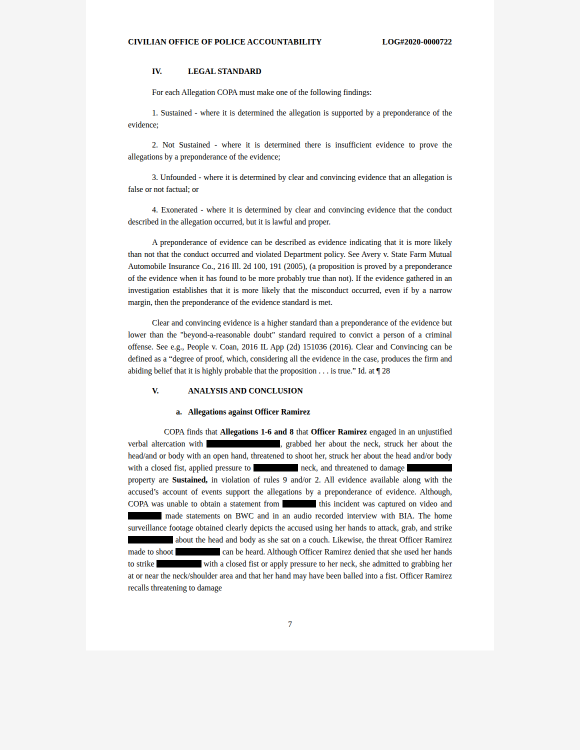CIVILIAN OFFICE OF POLICE ACCOUNTABILITY
LOG#2020-0000722
IV. LEGAL STANDARD
For each Allegation COPA must make one of the following findings:
1. Sustained - where it is determined the allegation is supported by a preponderance of the evidence;
2. Not Sustained - where it is determined there is insufficient evidence to prove the allegations by a preponderance of the evidence;
3. Unfounded - where it is determined by clear and convincing evidence that an allegation is false or not factual; or
4. Exonerated - where it is determined by clear and convincing evidence that the conduct described in the allegation occurred, but it is lawful and proper.
A preponderance of evidence can be described as evidence indicating that it is more likely than not that the conduct occurred and violated Department policy. See Avery v. State Farm Mutual Automobile Insurance Co., 216 Ill. 2d 100, 191 (2005), (a proposition is proved by a preponderance of the evidence when it has found to be more probably true than not). If the evidence gathered in an investigation establishes that it is more likely that the misconduct occurred, even if by a narrow margin, then the preponderance of the evidence standard is met.
Clear and convincing evidence is a higher standard than a preponderance of the evidence but lower than the "beyond-a-reasonable doubt" standard required to convict a person of a criminal offense. See e.g., People v. Coan, 2016 IL App (2d) 151036 (2016). Clear and Convincing can be defined as a “degree of proof, which, considering all the evidence in the case, produces the firm and abiding belief that it is highly probable that the proposition . . . is true.” Id. at ¶ 28
V. ANALYSIS AND CONCLUSION
a. Allegations against Officer Ramirez
COPA finds that Allegations 1-6 and 8 that Officer Ramirez engaged in an unjustified verbal altercation with , grabbed her about the neck, struck her about the head/and or body with an open hand, threatened to shoot her, struck her about the head and/or body with a closed fist, applied pressure to neck, and threatened to damage property are Sustained, in violation of rules 9 and/or 2. All evidence available along with the accused’s account of events support the allegations by a preponderance of evidence. Although, COPA was unable to obtain a statement from this incident was captured on video and made statements on BWC and in an audio recorded interview with BIA. The home surveillance footage obtained clearly depicts the accused using her hands to attack, grab, and strike about the head and body as she sat on a couch. Likewise, the threat Officer Ramirez made to shoot can be heard. Although Officer Ramirez denied that she used her hands to strike with a closed fist or apply pressure to her neck, she admitted to grabbing her at or near the neck/shoulder area and that her hand may have been balled into a fist. Officer Ramirez recalls threatening to damage
7